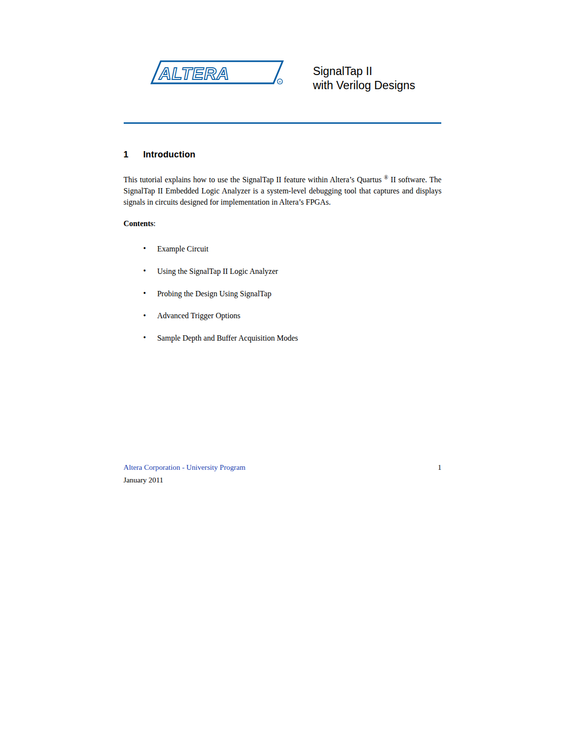ALTERA R
SignalTap II
with Verilog Designs
1 Introduction
This tutorial explains how to use the SignalTap II feature within Altera’s Quartus ® II software. The SignalTap II Embedded Logic Analyzer is a system-level debugging tool that captures and displays signals in circuits designed for implementation in Altera’s FPGAs.
Contents:
Example Circuit
Using the SignalTap II Logic Analyzer
Probing the Design Using SignalTap
Advanced Trigger Options
Sample Depth and Buffer Acquisition Modes
Altera Corporation - University Program 1
January 2011